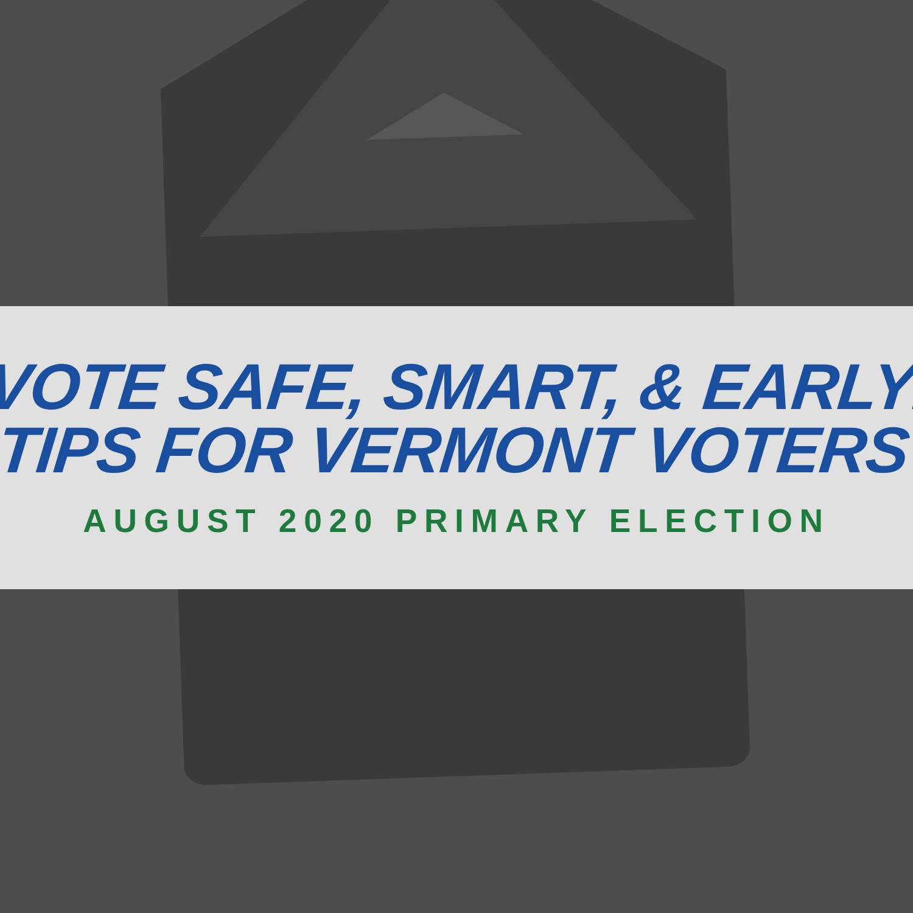Vote Safe, Smart, & Early: Tips for Vermont Voters
August 2020 Primary Election